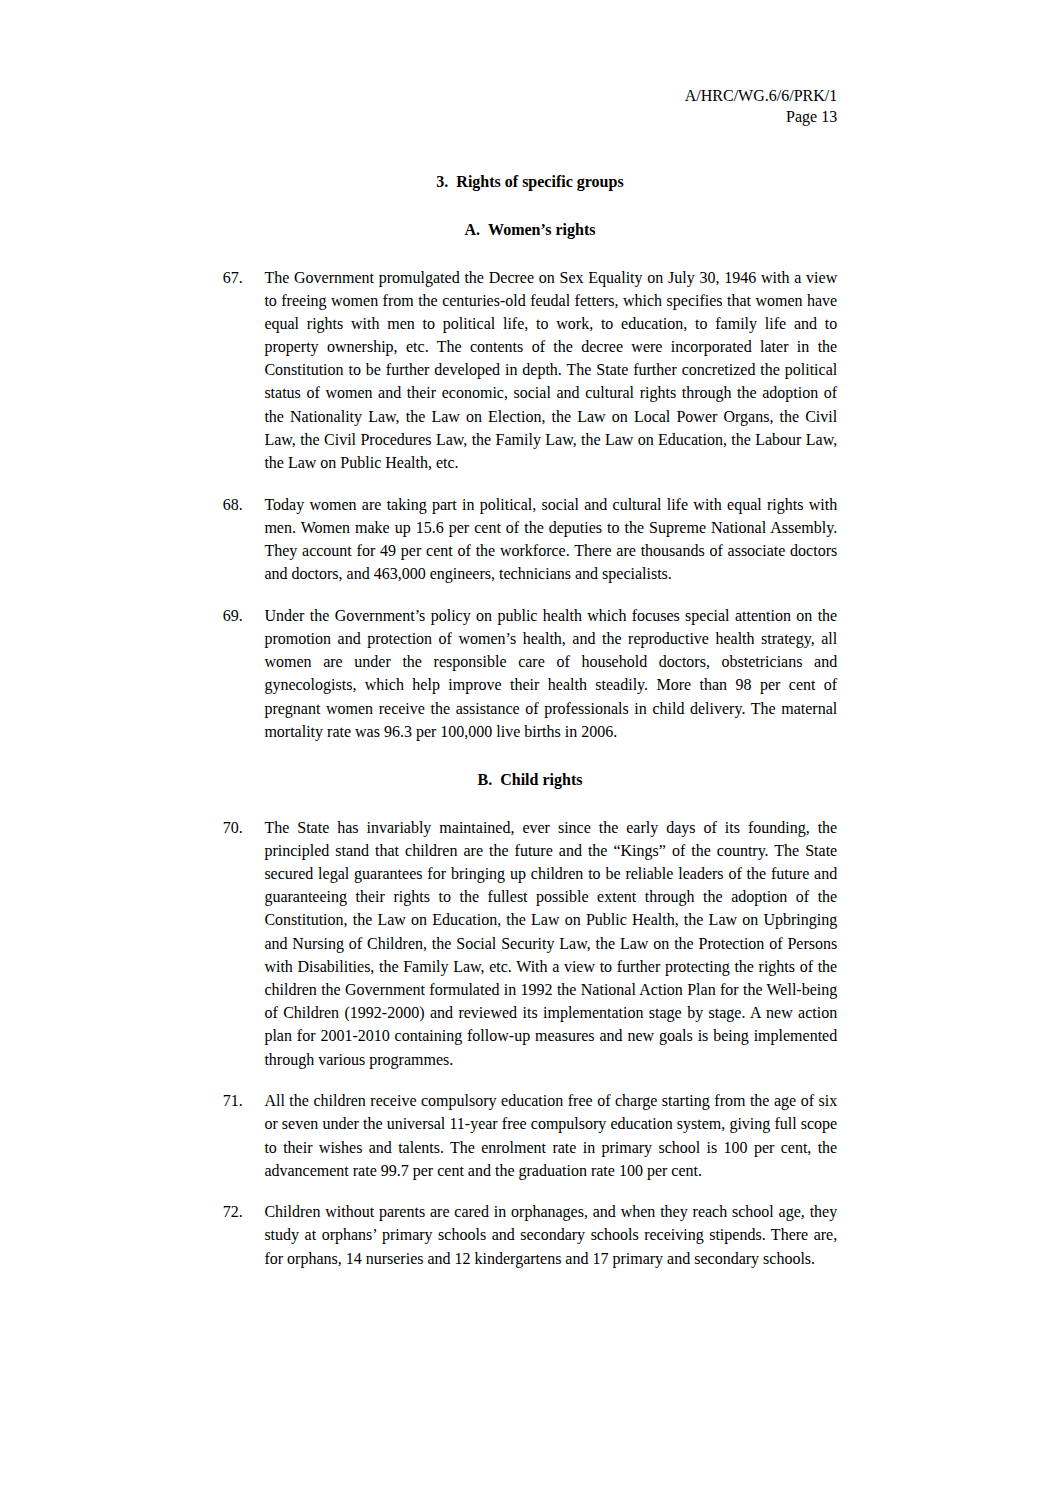A/HRC/WG.6/6/PRK/1 Page 13
3. Rights of specific groups
A. Women’s rights
67. The Government promulgated the Decree on Sex Equality on July 30, 1946 with a view to freeing women from the centuries-old feudal fetters, which specifies that women have equal rights with men to political life, to work, to education, to family life and to property ownership, etc. The contents of the decree were incorporated later in the Constitution to be further developed in depth. The State further concretized the political status of women and their economic, social and cultural rights through the adoption of the Nationality Law, the Law on Election, the Law on Local Power Organs, the Civil Law, the Civil Procedures Law, the Family Law, the Law on Education, the Labour Law, the Law on Public Health, etc.
68. Today women are taking part in political, social and cultural life with equal rights with men. Women make up 15.6 per cent of the deputies to the Supreme National Assembly. They account for 49 per cent of the workforce. There are thousands of associate doctors and doctors, and 463,000 engineers, technicians and specialists.
69. Under the Government’s policy on public health which focuses special attention on the promotion and protection of women’s health, and the reproductive health strategy, all women are under the responsible care of household doctors, obstetricians and gynecologists, which help improve their health steadily. More than 98 per cent of pregnant women receive the assistance of professionals in child delivery. The maternal mortality rate was 96.3 per 100,000 live births in 2006.
B. Child rights
70. The State has invariably maintained, ever since the early days of its founding, the principled stand that children are the future and the “Kings” of the country. The State secured legal guarantees for bringing up children to be reliable leaders of the future and guaranteeing their rights to the fullest possible extent through the adoption of the Constitution, the Law on Education, the Law on Public Health, the Law on Upbringing and Nursing of Children, the Social Security Law, the Law on the Protection of Persons with Disabilities, the Family Law, etc. With a view to further protecting the rights of the children the Government formulated in 1992 the National Action Plan for the Well-being of Children (1992-2000) and reviewed its implementation stage by stage. A new action plan for 2001-2010 containing follow-up measures and new goals is being implemented through various programmes.
71. All the children receive compulsory education free of charge starting from the age of six or seven under the universal 11-year free compulsory education system, giving full scope to their wishes and talents. The enrolment rate in primary school is 100 per cent, the advancement rate 99.7 per cent and the graduation rate 100 per cent.
72. Children without parents are cared in orphanages, and when they reach school age, they study at orphans’ primary schools and secondary schools receiving stipends. There are, for orphans, 14 nurseries and 12 kindergartens and 17 primary and secondary schools.